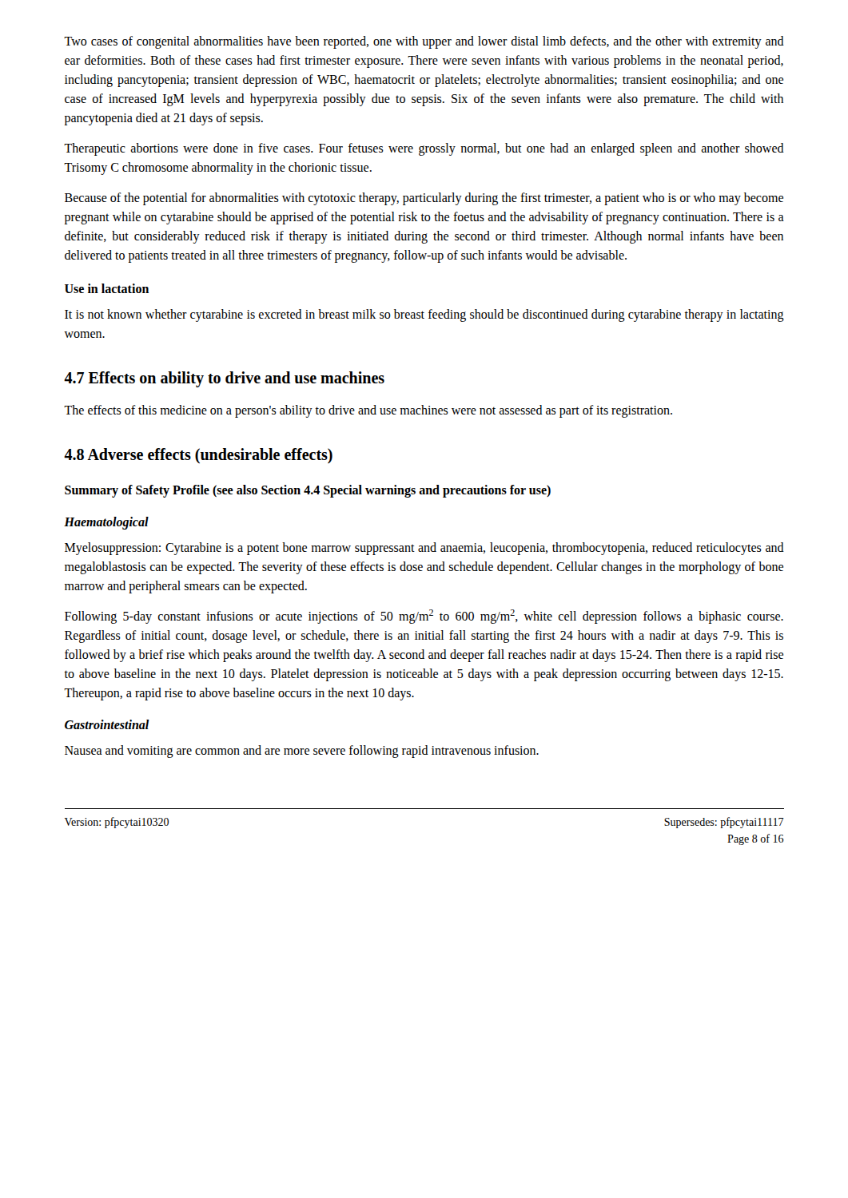Two cases of congenital abnormalities have been reported, one with upper and lower distal limb defects, and the other with extremity and ear deformities. Both of these cases had first trimester exposure. There were seven infants with various problems in the neonatal period, including pancytopenia; transient depression of WBC, haematocrit or platelets; electrolyte abnormalities; transient eosinophilia; and one case of increased IgM levels and hyperpyrexia possibly due to sepsis. Six of the seven infants were also premature. The child with pancytopenia died at 21 days of sepsis.
Therapeutic abortions were done in five cases. Four fetuses were grossly normal, but one had an enlarged spleen and another showed Trisomy C chromosome abnormality in the chorionic tissue.
Because of the potential for abnormalities with cytotoxic therapy, particularly during the first trimester, a patient who is or who may become pregnant while on cytarabine should be apprised of the potential risk to the foetus and the advisability of pregnancy continuation. There is a definite, but considerably reduced risk if therapy is initiated during the second or third trimester. Although normal infants have been delivered to patients treated in all three trimesters of pregnancy, follow-up of such infants would be advisable.
Use in lactation
It is not known whether cytarabine is excreted in breast milk so breast feeding should be discontinued during cytarabine therapy in lactating women.
4.7 Effects on ability to drive and use machines
The effects of this medicine on a person's ability to drive and use machines were not assessed as part of its registration.
4.8 Adverse effects (undesirable effects)
Summary of Safety Profile (see also Section 4.4 Special warnings and precautions for use)
Haematological
Myelosuppression: Cytarabine is a potent bone marrow suppressant and anaemia, leucopenia, thrombocytopenia, reduced reticulocytes and megaloblastosis can be expected. The severity of these effects is dose and schedule dependent. Cellular changes in the morphology of bone marrow and peripheral smears can be expected.
Following 5-day constant infusions or acute injections of 50 mg/m2 to 600 mg/m2, white cell depression follows a biphasic course. Regardless of initial count, dosage level, or schedule, there is an initial fall starting the first 24 hours with a nadir at days 7-9. This is followed by a brief rise which peaks around the twelfth day. A second and deeper fall reaches nadir at days 15-24. Then there is a rapid rise to above baseline in the next 10 days. Platelet depression is noticeable at 5 days with a peak depression occurring between days 12-15. Thereupon, a rapid rise to above baseline occurs in the next 10 days.
Gastrointestinal
Nausea and vomiting are common and are more severe following rapid intravenous infusion.
Version: pfpcytai10320
Supersedes: pfpcytai11117
Page 8 of 16